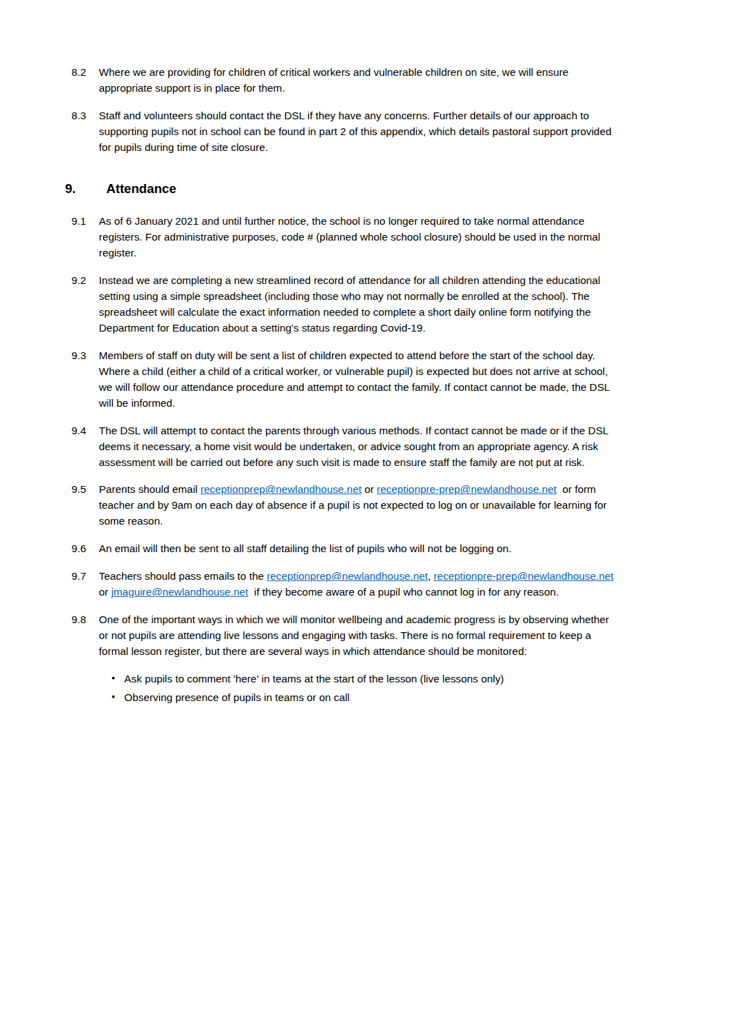8.2
Where we are providing for children of critical workers and vulnerable children on site, we will ensure appropriate support is in place for them.
8.3
Staff and volunteers should contact the DSL if they have any concerns. Further details of our approach to supporting pupils not in school can be found in part 2 of this appendix, which details pastoral support provided for pupils during time of site closure.
9. Attendance
9.1
As of 6 January 2021 and until further notice, the school is no longer required to take normal attendance registers. For administrative purposes, code # (planned whole school closure) should be used in the normal register.
9.2
Instead we are completing a new streamlined record of attendance for all children attending the educational setting using a simple spreadsheet (including those who may not normally be enrolled at the school). The spreadsheet will calculate the exact information needed to complete a short daily online form notifying the Department for Education about a setting's status regarding Covid-19.
9.3
Members of staff on duty will be sent a list of children expected to attend before the start of the school day. Where a child (either a child of a critical worker, or vulnerable pupil) is expected but does not arrive at school, we will follow our attendance procedure and attempt to contact the family. If contact cannot be made, the DSL will be informed.
9.4
The DSL will attempt to contact the parents through various methods. If contact cannot be made or if the DSL deems it necessary, a home visit would be undertaken, or advice sought from an appropriate agency. A risk assessment will be carried out before any such visit is made to ensure staff the family are not put at risk.
9.5
Parents should email receptionprep@newlandhouse.net or receptionpre-prep@newlandhouse.net or form teacher and by 9am on each day of absence if a pupil is not expected to log on or unavailable for learning for some reason.
9.6
An email will then be sent to all staff detailing the list of pupils who will not be logging on.
9.7
Teachers should pass emails to the receptionprep@newlandhouse.net, receptionpre-prep@newlandhouse.net or jmaguire@newlandhouse.net if they become aware of a pupil who cannot log in for any reason.
9.8
One of the important ways in which we will monitor wellbeing and academic progress is by observing whether or not pupils are attending live lessons and engaging with tasks. There is no formal requirement to keep a formal lesson register, but there are several ways in which attendance should be monitored:
Ask pupils to comment 'here' in teams at the start of the lesson (live lessons only)
Observing presence of pupils in teams or on call